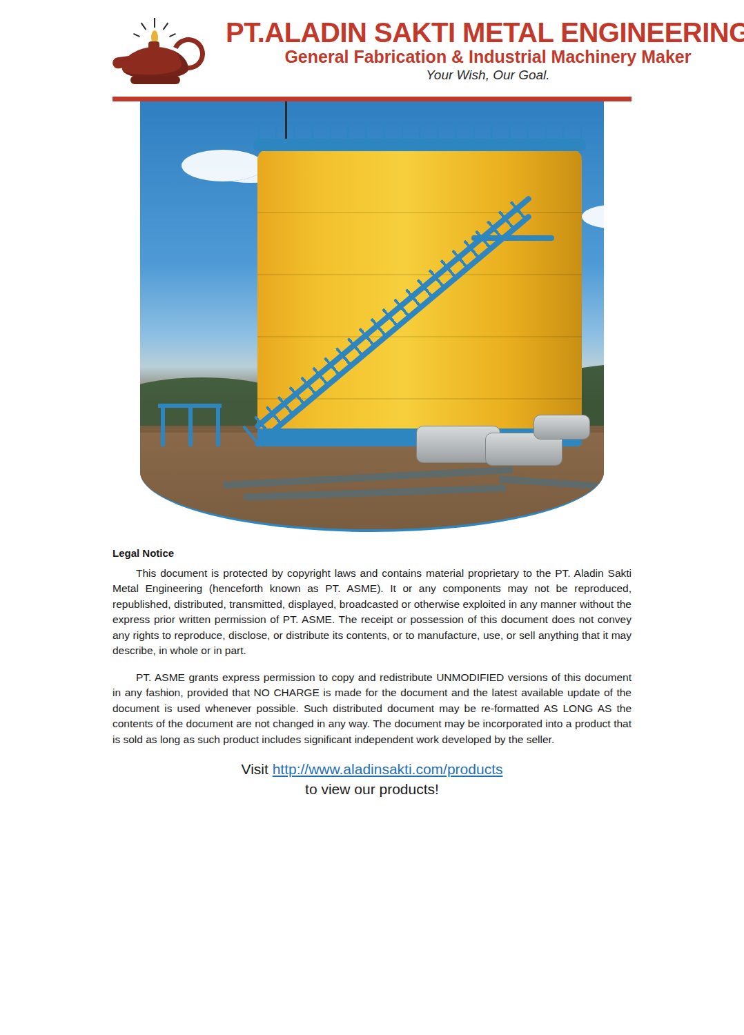PT.ALADIN SAKTI METAL ENGINEERING
General Fabrication & Industrial Machinery Maker
Your Wish, Our Goal.
Legal Notice
This document is protected by copyright laws and contains material proprietary to the PT. Aladin Sakti Metal Engineering (henceforth known as PT. ASME). It or any components may not be reproduced, republished, distributed, transmitted, displayed, broadcasted or otherwise exploited in any manner without the express prior written permission of PT. ASME. The receipt or possession of this document does not convey any rights to reproduce, disclose, or distribute its contents, or to manufacture, use, or sell anything that it may describe, in whole or in part.
PT. ASME grants express permission to copy and redistribute UNMODIFIED versions of this document in any fashion, provided that NO CHARGE is made for the document and the latest available update of the document is used whenever possible. Such distributed document may be re-formatted AS LONG AS the contents of the document are not changed in any way. The document may be incorporated into a product that is sold as long as such product includes significant independent work developed by the seller.
Visit http://www.aladinsakti.com/products
to view our products!